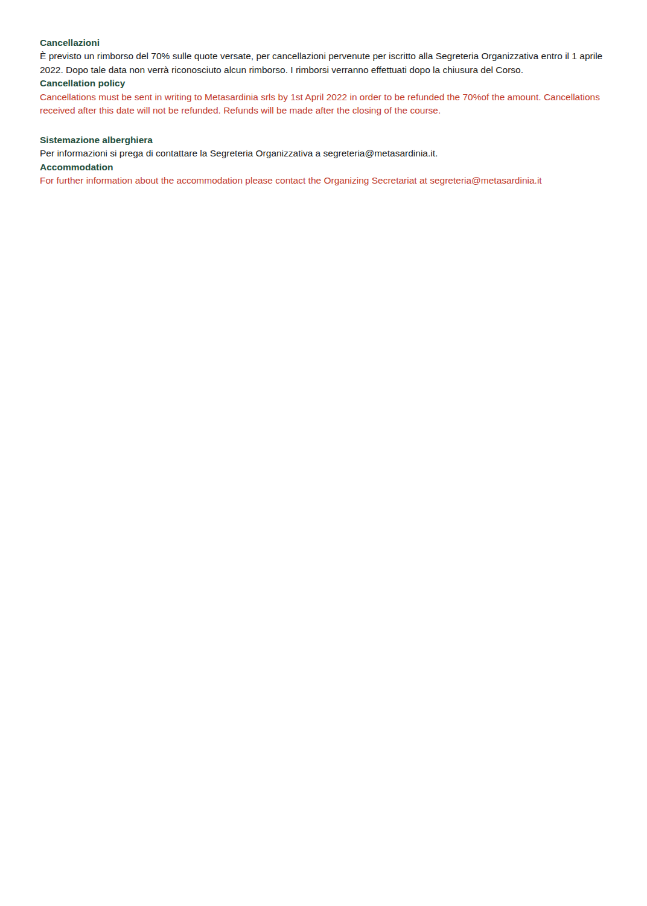Cancellazioni
È previsto un rimborso del 70% sulle quote versate, per cancellazioni pervenute per iscritto alla Segreteria Organizzativa entro il 1 aprile 2022. Dopo tale data non verrà riconosciuto alcun rimborso. I rimborsi verranno effettuati dopo la chiusura del Corso.
Cancellation policy
Cancellations must be sent in writing to Metasardinia srls by 1st April 2022 in order to be refunded the 70%of the amount. Cancellations received after this date will not be refunded. Refunds will be made after the closing of the course.
Sistemazione alberghiera
Per informazioni si prega di contattare la Segreteria Organizzativa a segreteria@metasardinia.it.
Accommodation
For further information about the accommodation please contact the Organizing Secretariat at segreteria@metasardinia.it